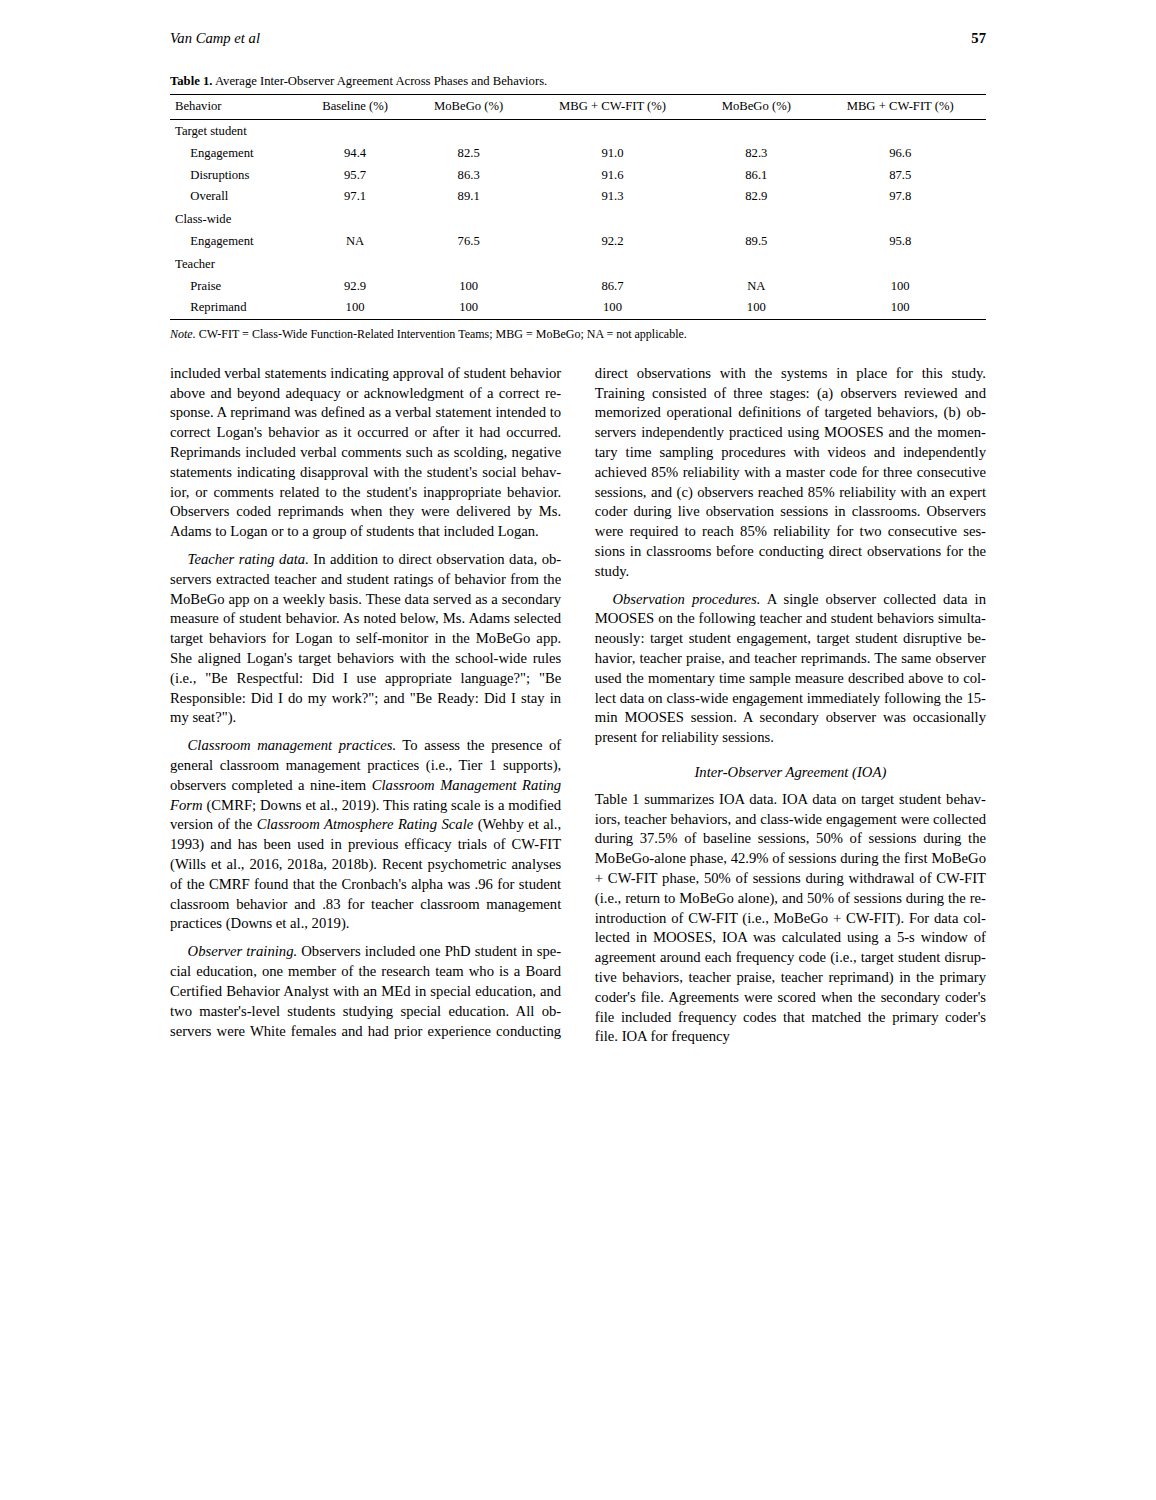Van Camp et al 57
Table 1. Average Inter-Observer Agreement Across Phases and Behaviors.
| Behavior | Baseline (%) | MoBeGo (%) | MBG + CW-FIT (%) | MoBeGo (%) | MBG + CW-FIT (%) |
| --- | --- | --- | --- | --- | --- |
| Target student |
| Engagement | 94.4 | 82.5 | 91.0 | 82.3 | 96.6 |
| Disruptions | 95.7 | 86.3 | 91.6 | 86.1 | 87.5 |
| Overall | 97.1 | 89.1 | 91.3 | 82.9 | 97.8 |
| Class-wide |
| Engagement | NA | 76.5 | 92.2 | 89.5 | 95.8 |
| Teacher |
| Praise | 92.9 | 100 | 86.7 | NA | 100 |
| Reprimand | 100 | 100 | 100 | 100 | 100 |
Note. CW-FIT = Class-Wide Function-Related Intervention Teams; MBG = MoBeGo; NA = not applicable.
included verbal statements indicating approval of student behavior above and beyond adequacy or acknowledgment of a correct response. A reprimand was defined as a verbal statement intended to correct Logan's behavior as it occurred or after it had occurred. Reprimands included verbal comments such as scolding, negative statements indicating disapproval with the student's social behavior, or comments related to the student's inappropriate behavior. Observers coded reprimands when they were delivered by Ms. Adams to Logan or to a group of students that included Logan.
Teacher rating data. In addition to direct observation data, observers extracted teacher and student ratings of behavior from the MoBeGo app on a weekly basis. These data served as a secondary measure of student behavior. As noted below, Ms. Adams selected target behaviors for Logan to self-monitor in the MoBeGo app. She aligned Logan's target behaviors with the school-wide rules (i.e., "Be Respectful: Did I use appropriate language?"; "Be Responsible: Did I do my work?"; and "Be Ready: Did I stay in my seat?").
Classroom management practices. To assess the presence of general classroom management practices (i.e., Tier 1 supports), observers completed a nine-item Classroom Management Rating Form (CMRF; Downs et al., 2019). This rating scale is a modified version of the Classroom Atmosphere Rating Scale (Wehby et al., 1993) and has been used in previous efficacy trials of CW-FIT (Wills et al., 2016, 2018a, 2018b). Recent psychometric analyses of the CMRF found that the Cronbach's alpha was .96 for student classroom behavior and .83 for teacher classroom management practices (Downs et al., 2019).
Observer training. Observers included one PhD student in special education, one member of the research team who is a Board Certified Behavior Analyst with an MEd in special education, and two master's-level students studying special education. All observers were White females and had prior experience conducting direct observations with the systems in place for this study. Training consisted of three stages: (a) observers reviewed and memorized operational definitions of targeted behaviors, (b) observers independently practiced using MOOSES and the momentary time sampling procedures with videos and independently achieved 85% reliability with a master code for three consecutive sessions, and (c) observers reached 85% reliability with an expert coder during live observation sessions in classrooms. Observers were required to reach 85% reliability for two consecutive sessions in classrooms before conducting direct observations for the study.
Observation procedures. A single observer collected data in MOOSES on the following teacher and student behaviors simultaneously: target student engagement, target student disruptive behavior, teacher praise, and teacher reprimands. The same observer used the momentary time sample measure described above to collect data on class-wide engagement immediately following the 15-min MOOSES session. A secondary observer was occasionally present for reliability sessions.
Inter-Observer Agreement (IOA)
Table 1 summarizes IOA data. IOA data on target student behaviors, teacher behaviors, and class-wide engagement were collected during 37.5% of baseline sessions, 50% of sessions during the MoBeGo-alone phase, 42.9% of sessions during the first MoBeGo + CW-FIT phase, 50% of sessions during withdrawal of CW-FIT (i.e., return to MoBeGo alone), and 50% of sessions during the re-introduction of CW-FIT (i.e., MoBeGo + CW-FIT). For data collected in MOOSES, IOA was calculated using a 5-s window of agreement around each frequency code (i.e., target student disruptive behaviors, teacher praise, teacher reprimand) in the primary coder's file. Agreements were scored when the secondary coder's file included frequency codes that matched the primary coder's file. IOA for frequency